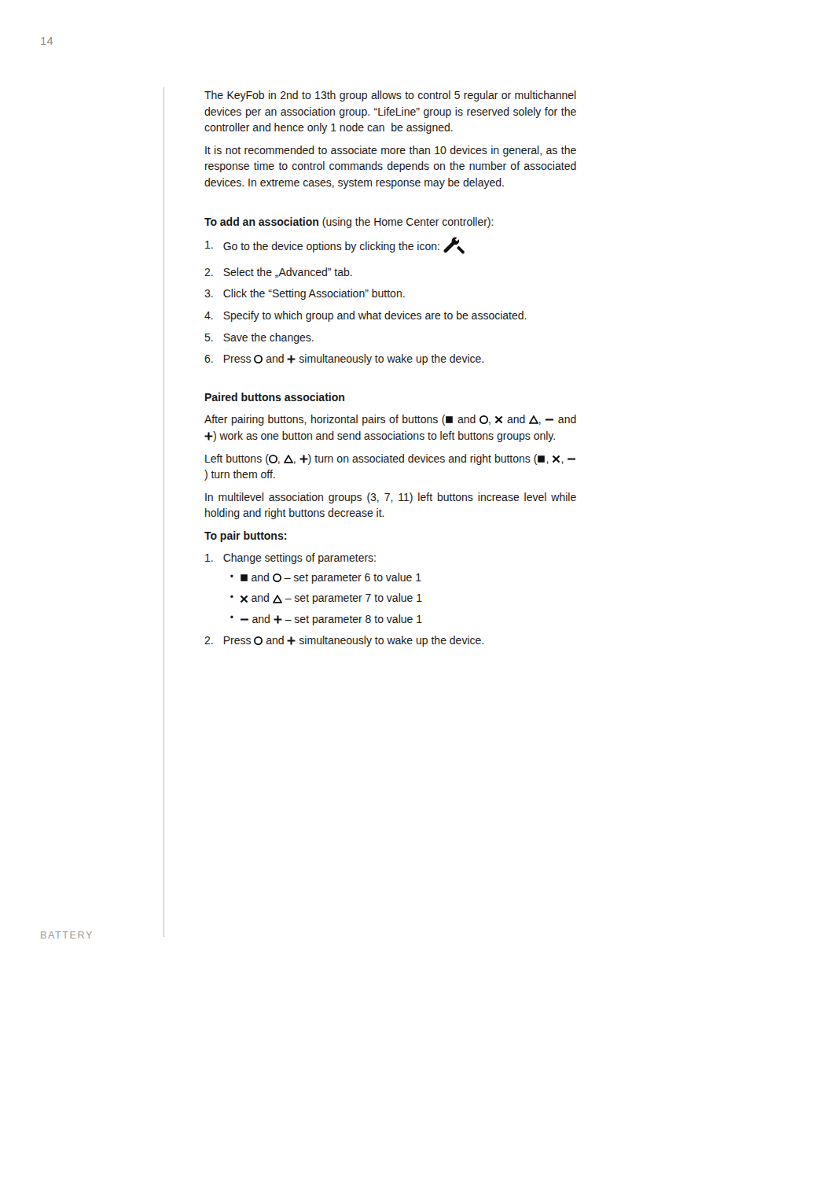14
The KeyFob in 2nd to 13th group allows to control 5 regular or multichannel devices per an association group. “LifeLine” group is reserved solely for the controller and hence only 1 node can be assigned.
It is not recommended to associate more than 10 devices in general, as the response time to control commands depends on the number of associated devices. In extreme cases, system response may be delayed.
To add an association (using the Home Center controller):
Go to the device options by clicking the icon:
Select the „Advanced” tab.
Click the “Setting Association” button.
Specify to which group and what devices are to be associated.
Save the changes.
Press and simultaneously to wake up the device.
Paired buttons association
After pairing buttons, horizontal pairs of buttons ( and , and , and ) work as one button and send associations to left buttons groups only.
Left buttons ( , , ) turn on associated devices and right buttons ( , , ) turn them off.
In multilevel association groups (3, 7, 11) left buttons increase level while holding and right buttons decrease it.
To pair buttons:
Change settings of parameters:
and – set parameter 6 to value 1
and – set parameter 7 to value 1
and – set parameter 8 to value 1
Press and simultaneously to wake up the device.
Battery